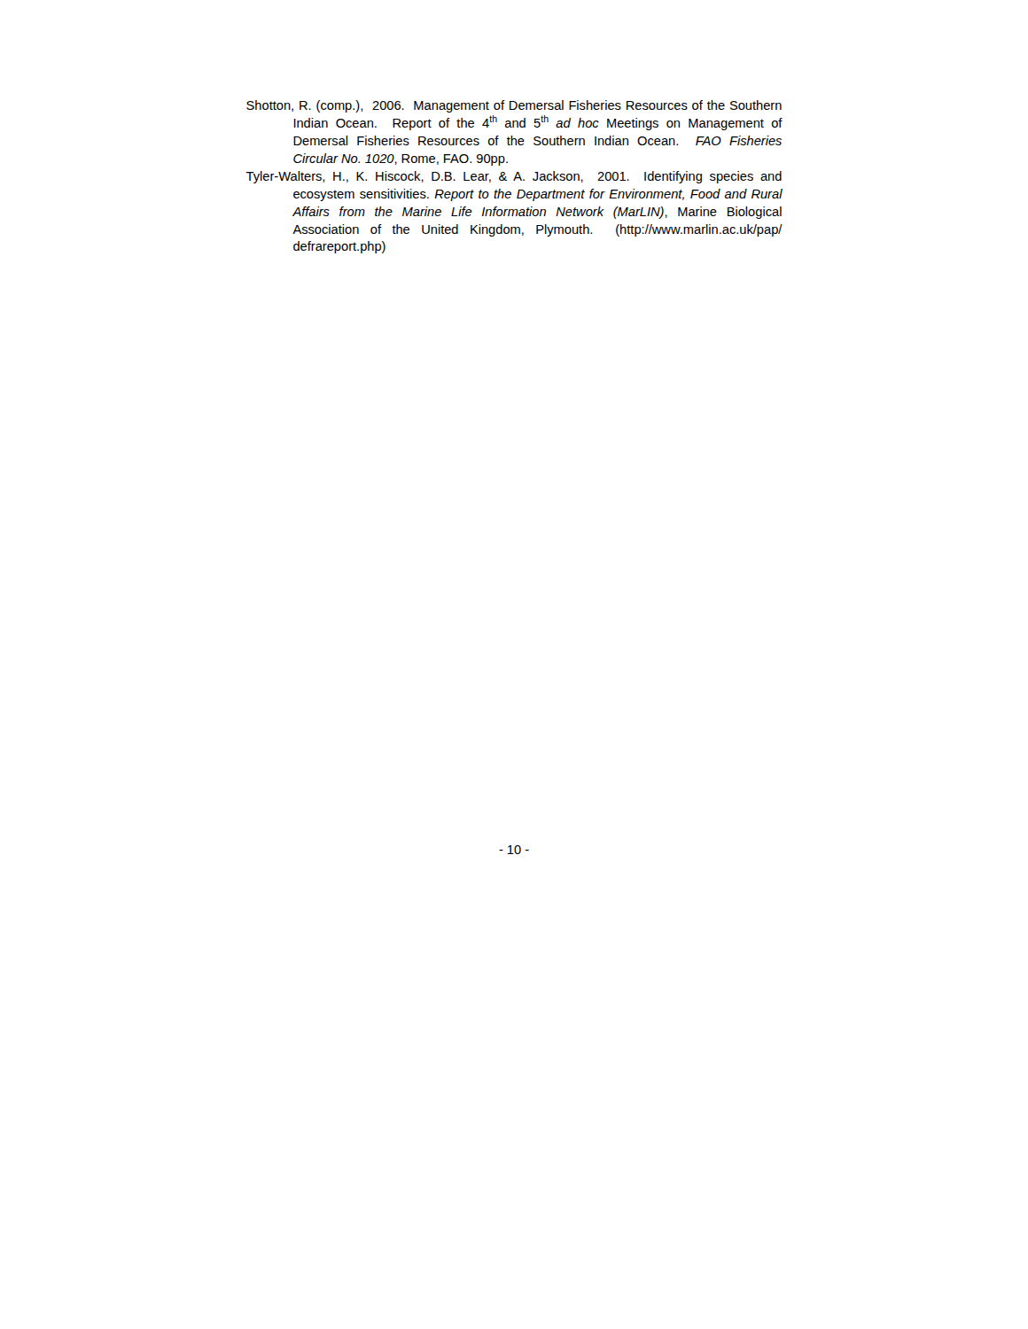Shotton, R. (comp.), 2006. Management of Demersal Fisheries Resources of the Southern Indian Ocean. Report of the 4th and 5th ad hoc Meetings on Management of Demersal Fisheries Resources of the Southern Indian Ocean. FAO Fisheries Circular No. 1020, Rome, FAO. 90pp.
Tyler-Walters, H., K. Hiscock, D.B. Lear, & A. Jackson, 2001. Identifying species and ecosystem sensitivities. Report to the Department for Environment, Food and Rural Affairs from the Marine Life Information Network (MarLIN), Marine Biological Association of the United Kingdom, Plymouth. (http://www.marlin.ac.uk/pap/ defrareport.php)
- 10 -